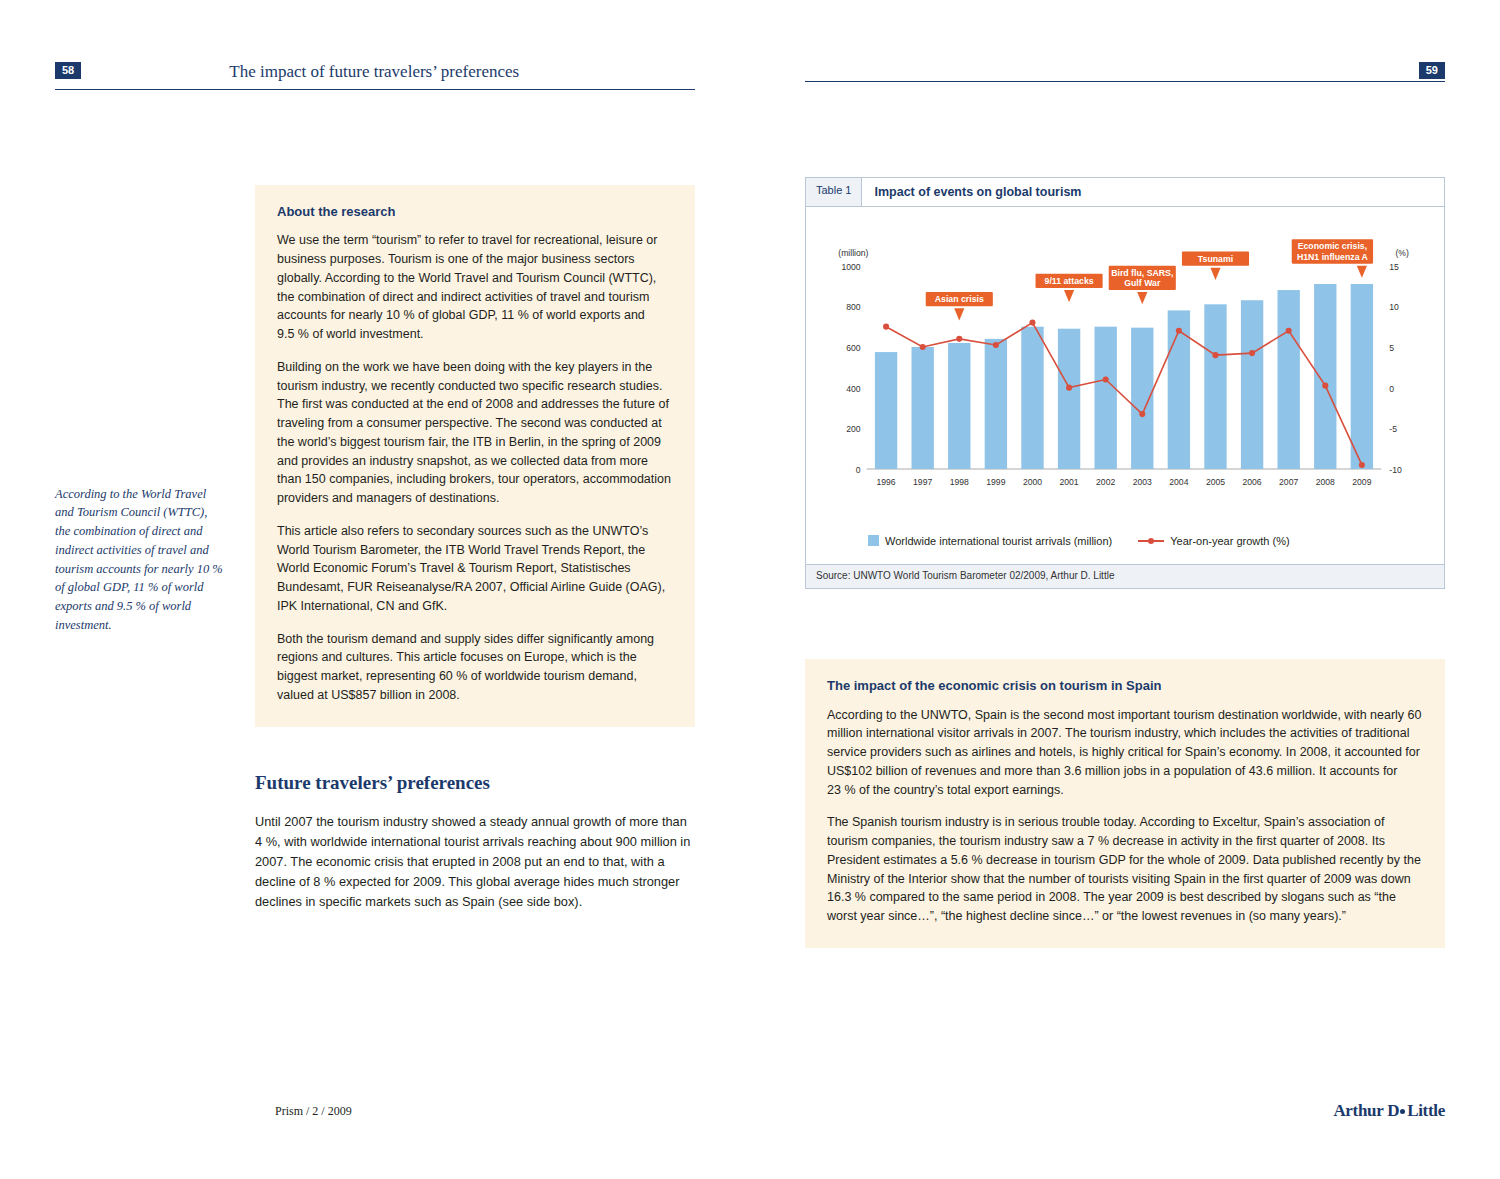58 The impact of future travelers’ preferences
According to the World Travel and Tourism Council (WTTC), the combination of direct and indirect activities of travel and tourism accounts for nearly 10 % of global GDP, 11 % of world exports and 9.5 % of world investment.
About the research
We use the term “tourism” to refer to travel for recreational, leisure or business purposes. Tourism is one of the major business sectors globally. According to the World Travel and Tourism Council (WTTC), the combination of direct and indirect activities of travel and tourism accounts for nearly 10 % of global GDP, 11 % of world exports and 9.5 % of world investment.
Building on the work we have been doing with the key players in the tourism industry, we recently conducted two specific research studies. The first was conducted at the end of 2008 and addresses the future of traveling from a consumer perspective. The second was conducted at the world’s biggest tourism fair, the ITB in Berlin, in the spring of 2009 and provides an industry snapshot, as we collected data from more than 150 companies, including brokers, tour operators, accommodation providers and managers of destinations.
This article also refers to secondary sources such as the UNWTO’s World Tourism Barometer, the ITB World Travel Trends Report, the World Economic Forum’s Travel & Tourism Report, Statistisches Bundesamt, FUR Reiseanalyse/RA 2007, Official Airline Guide (OAG), IPK International, CN and GfK.
Both the tourism demand and supply sides differ significantly among regions and cultures. This article focuses on Europe, which is the biggest market, representing 60 % of worldwide tourism demand, valued at US$857 billion in 2008.
Future travelers’ preferences
Until 2007 the tourism industry showed a steady annual growth of more than 4 %, with worldwide international tourist arrivals reaching about 900 million in 2007. The economic crisis that erupted in 2008 put an end to that, with a decline of 8 % expected for 2009. This global average hides much stronger declines in specific markets such as Spain (see side box).
Prism / 2 / 2009
59
Table 1
Impact of events on global tourism
(million) (%) 1000 800 600 400 200 0 15 10 5 0 -5 -10 1996 1997 1998 1999 2000 2001 2002 2003 2004 2005 2006 2007 2008 2009 Asian crisis 9/11 attacks Bird flu, SARS, Gulf War Tsunami Economic crisis, H1N1 influenza A
Worldwide international tourist arrivals (million) Year-on-year growth (%)
Source: UNWTO World Tourism Barometer 02/2009, Arthur D. Little
The impact of the economic crisis on tourism in Spain
According to the UNWTO, Spain is the second most important tourism destination worldwide, with nearly 60 million international visitor arrivals in 2007. The tourism industry, which includes the activities of traditional service providers such as airlines and hotels, is highly critical for Spain’s economy. In 2008, it accounted for US$102 billion of revenues and more than 3.6 million jobs in a population of 43.6 million. It accounts for 23 % of the country’s total export earnings.
The Spanish tourism industry is in serious trouble today. According to Exceltur, Spain’s association of tourism companies, the tourism industry saw a 7 % decrease in activity in the first quarter of 2008. Its President estimates a 5.6 % decrease in tourism GDP for the whole of 2009. Data published recently by the Ministry of the Interior show that the number of tourists visiting Spain in the first quarter of 2009 was down 16.3 % compared to the same period in 2008. The year 2009 is best described by slogans such as “the worst year since…”, “the highest decline since…” or “the lowest revenues in (so many years).”
Arthur D Little